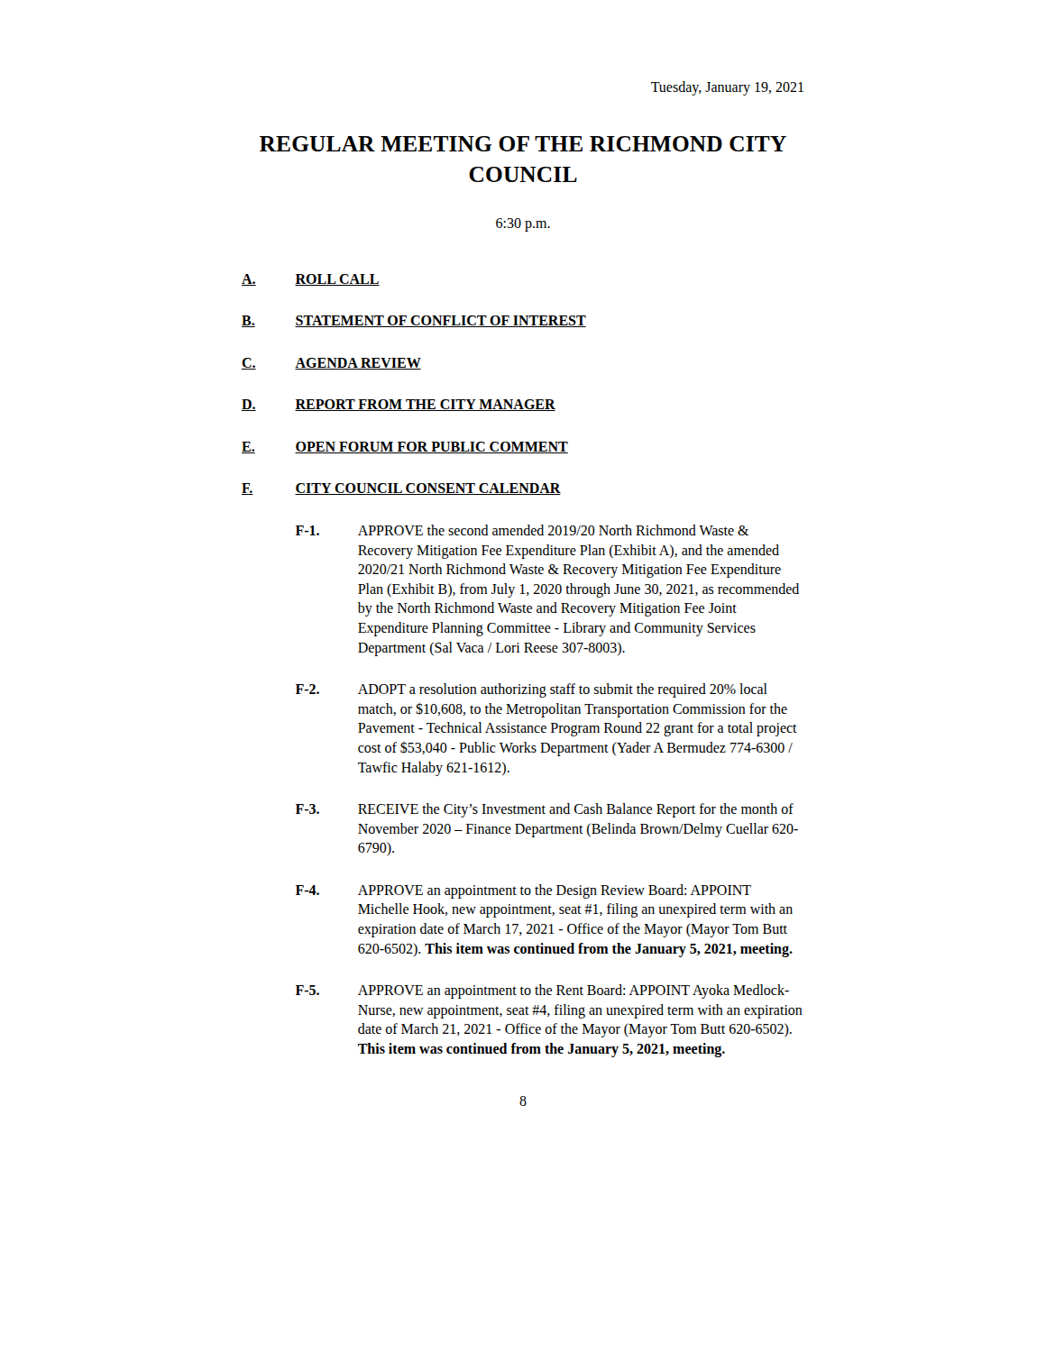Tuesday, January 19, 2021
REGULAR MEETING OF THE RICHMOND CITY COUNCIL
6:30 p.m.
A. ROLL CALL
B. STATEMENT OF CONFLICT OF INTEREST
C. AGENDA REVIEW
D. REPORT FROM THE CITY MANAGER
E. OPEN FORUM FOR PUBLIC COMMENT
F. CITY COUNCIL CONSENT CALENDAR
F-1. APPROVE the second amended 2019/20 North Richmond Waste & Recovery Mitigation Fee Expenditure Plan (Exhibit A), and the amended 2020/21 North Richmond Waste & Recovery Mitigation Fee Expenditure Plan (Exhibit B), from July 1, 2020 through June 30, 2021, as recommended by the North Richmond Waste and Recovery Mitigation Fee Joint Expenditure Planning Committee - Library and Community Services Department (Sal Vaca / Lori Reese 307-8003).
F-2. ADOPT a resolution authorizing staff to submit the required 20% local match, or $10,608, to the Metropolitan Transportation Commission for the Pavement - Technical Assistance Program Round 22 grant for a total project cost of $53,040 - Public Works Department (Yader A Bermudez 774-6300 / Tawfic Halaby 621-1612).
F-3. RECEIVE the City’s Investment and Cash Balance Report for the month of November 2020 – Finance Department (Belinda Brown/Delmy Cuellar 620-6790).
F-4. APPROVE an appointment to the Design Review Board: APPOINT Michelle Hook, new appointment, seat #1, filing an unexpired term with an expiration date of March 17, 2021 - Office of the Mayor (Mayor Tom Butt 620-6502). This item was continued from the January 5, 2021, meeting.
F-5. APPROVE an appointment to the Rent Board: APPOINT Ayoka Medlock-Nurse, new appointment, seat #4, filing an unexpired term with an expiration date of March 21, 2021 - Office of the Mayor (Mayor Tom Butt 620-6502). This item was continued from the January 5, 2021, meeting.
8